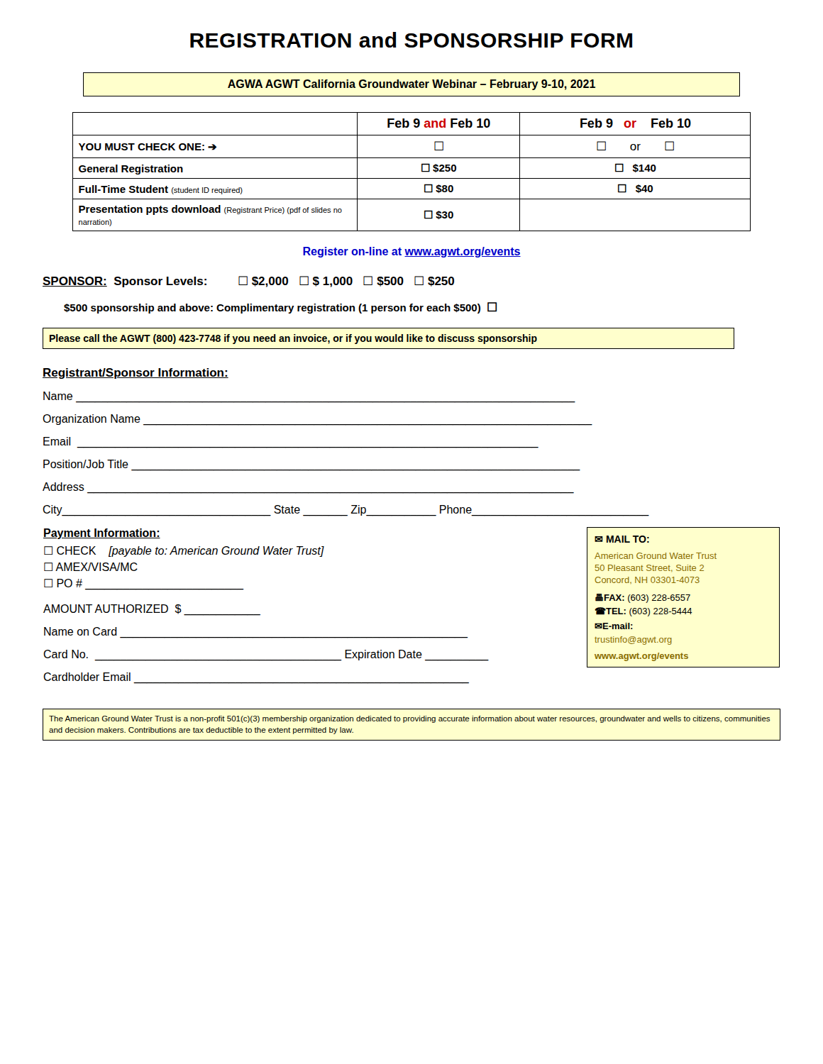REGISTRATION and SPONSORSHIP FORM
AGWA AGWT California Groundwater Webinar – February 9-10, 2021
| | Feb 9 and Feb 10 | Feb 9 or Feb 10 |
| YOU MUST CHECK ONE: ➔ | ☐ | ☐ or ☐ |
| General Registration | ☐ $250 | ☐ $140 |
| Full-Time Student (student ID required) | ☐ $80 | ☐ $40 |
| Presentation ppts download (Registrant Price) (pdf of slides no narration) | ☐ $30 | |
Register on-line at www.agwt.org/events
SPONSOR: Sponsor Levels: ☐ $2,000 ☐ $ 1,000 ☐ $500 ☐ $250
$500 sponsorship and above: Complimentary registration (1 person for each $500) ☐
Please call the AGWT (800) 423-7748 if you need an invoice, or if you would like to discuss sponsorship
Registrant/Sponsor Information:
Name _______________________________________________________________________________
Organization Name _______________________________________________________________________
Email _________________________________________________________________________
Position/Job Title _______________________________________________________________________
Address _____________________________________________________________________________
City_________________________________ State _______ Zip___________ Phone____________________________
| Payment Information: ☐ CHECK [payable to: American Ground Water Trust] ☐ AMEX/VISA/MC ☐ PO # _________________________ AMOUNT AUTHORIZED $ ____________ Name on Card _______________________________________________________ Card No. _______________________________________ Expiration Date __________ Cardholder Email _____________________________________________________ | ✉ MAIL TO: American Ground Water Trust 50 Pleasant Street, Suite 2 Concord, NH 03301-4073 🖶FAX: (603) 228-6557 ☎TEL: (603) 228-5444 ✉E-mail: trustinfo@agwt.org www.agwt.org/events |
The American Ground Water Trust is a non-profit 501(c)(3) membership organization dedicated to providing accurate information about water resources, groundwater and wells to citizens, communities and decision makers. Contributions are tax deductible to the extent permitted by law.